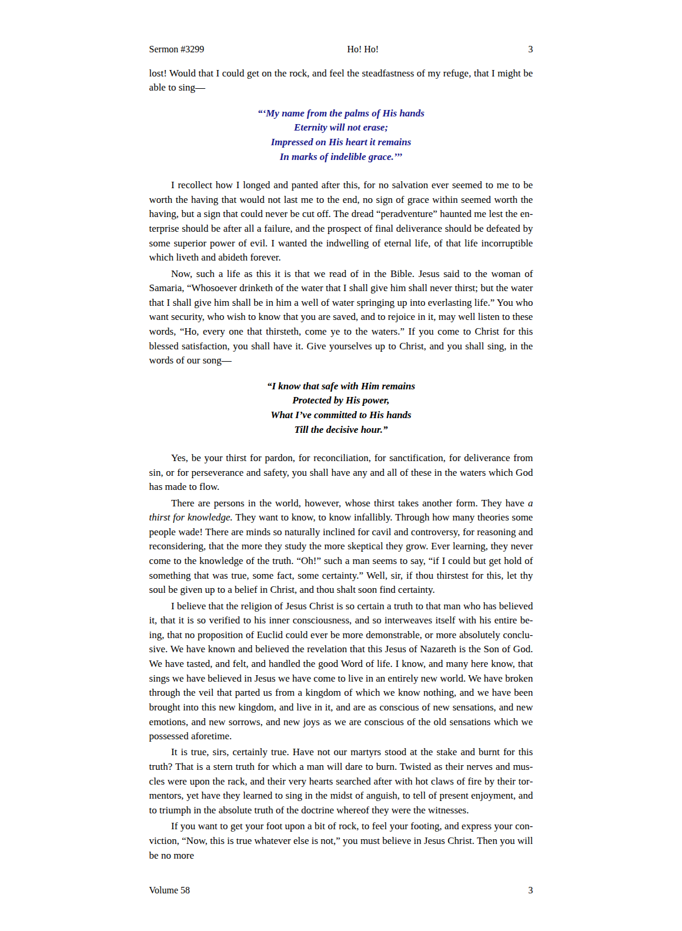Sermon #3299 Ho! Ho! 3
lost! Would that I could get on the rock, and feel the steadfastness of my refuge, that I might be able to sing—
“‘My name from the palms of His hands
Eternity will not erase;
Impressed on His heart it remains
In marks of indelible grace.’’’
I recollect how I longed and panted after this, for no salvation ever seemed to me to be worth the having that would not last me to the end, no sign of grace within seemed worth the having, but a sign that could never be cut off. The dread “peradventure” haunted me lest the enterprise should be after all a failure, and the prospect of final deliverance should be defeated by some superior power of evil. I wanted the indwelling of eternal life, of that life incorruptible which liveth and abideth forever.
Now, such a life as this it is that we read of in the Bible. Jesus said to the woman of Samaria, “Whosoever drinketh of the water that I shall give him shall never thirst; but the water that I shall give him shall be in him a well of water springing up into everlasting life.” You who want security, who wish to know that you are saved, and to rejoice in it, may well listen to these words, “Ho, every one that thirsteth, come ye to the waters.” If you come to Christ for this blessed satisfaction, you shall have it. Give yourselves up to Christ, and you shall sing, in the words of our song—
“I know that safe with Him remains
Protected by His power,
What I’ve committed to His hands
Till the decisive hour.”
Yes, be your thirst for pardon, for reconciliation, for sanctification, for deliverance from sin, or for perseverance and safety, you shall have any and all of these in the waters which God has made to flow.
There are persons in the world, however, whose thirst takes another form. They have a thirst for knowledge. They want to know, to know infallibly. Through how many theories some people wade! There are minds so naturally inclined for cavil and controversy, for reasoning and reconsidering, that the more they study the more skeptical they grow. Ever learning, they never come to the knowledge of the truth. “Oh!” such a man seems to say, “if I could but get hold of something that was true, some fact, some certainty.” Well, sir, if thou thirstest for this, let thy soul be given up to a belief in Christ, and thou shalt soon find certainty.
I believe that the religion of Jesus Christ is so certain a truth to that man who has believed it, that it is so verified to his inner consciousness, and so interweaves itself with his entire being, that no proposition of Euclid could ever be more demonstrable, or more absolutely conclusive. We have known and believed the revelation that this Jesus of Nazareth is the Son of God. We have tasted, and felt, and handled the good Word of life. I know, and many here know, that sings we have believed in Jesus we have come to live in an entirely new world. We have broken through the veil that parted us from a kingdom of which we know nothing, and we have been brought into this new kingdom, and live in it, and are as conscious of new sensations, and new emotions, and new sorrows, and new joys as we are conscious of the old sensations which we possessed aforetime.
It is true, sirs, certainly true. Have not our martyrs stood at the stake and burnt for this truth? That is a stern truth for which a man will dare to burn. Twisted as their nerves and muscles were upon the rack, and their very hearts searched after with hot claws of fire by their tormentors, yet have they learned to sing in the midst of anguish, to tell of present enjoyment, and to triumph in the absolute truth of the doctrine whereof they were the witnesses.
If you want to get your foot upon a bit of rock, to feel your footing, and express your conviction, “Now, this is true whatever else is not,” you must believe in Jesus Christ. Then you will be no more
Volume 58 3